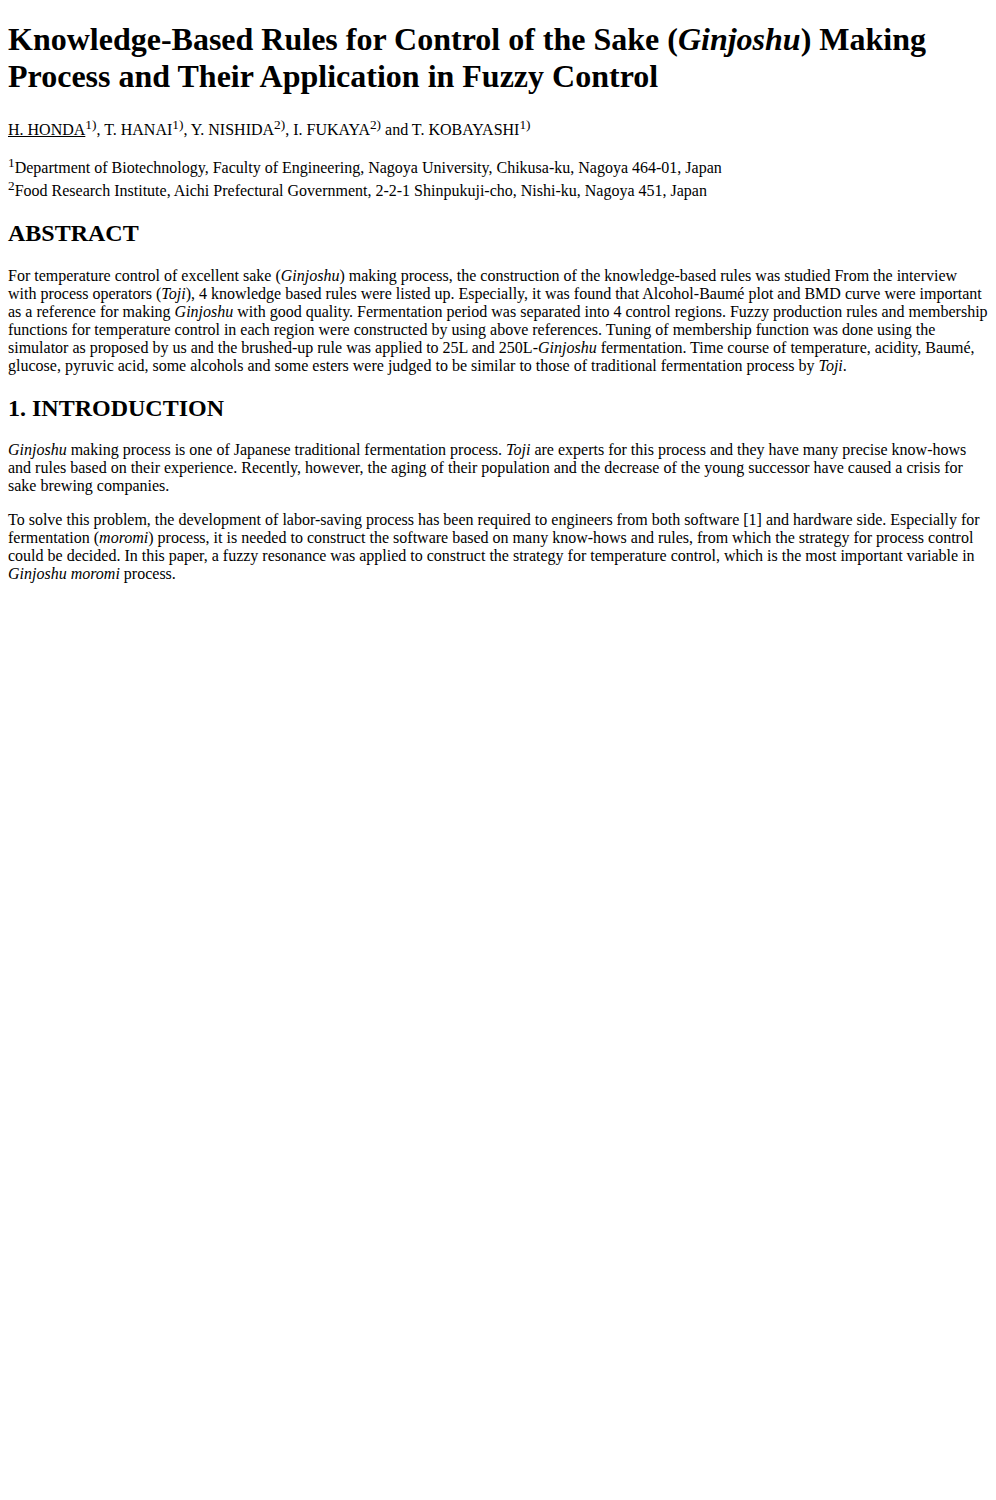Knowledge-Based Rules for Control of the Sake (Ginjoshu) Making Process and Their Application in Fuzzy Control
H. HONDA1), T. HANAI1), Y. NISHIDA2), I. FUKAYA2) and T. KOBAYASHI1)
1Department of Biotechnology, Faculty of Engineering, Nagoya University, Chikusa-ku, Nagoya 464-01, Japan
2Food Research Institute, Aichi Prefectural Government, 2-2-1 Shinpukuji-cho, Nishi-ku, Nagoya 451, Japan
ABSTRACT
For temperature control of excellent sake (Ginjoshu) making process, the construction of the knowledge-based rules was studied From the interview with process operators (Toji), 4 knowledge based rules were listed up. Especially, it was found that Alcohol-Baumé plot and BMD curve were important as a reference for making Ginjoshu with good quality. Fermentation period was separated into 4 control regions. Fuzzy production rules and membership functions for temperature control in each region were constructed by using above references. Tuning of membership function was done using the simulator as proposed by us and the brushed-up rule was applied to 25L and 250L-Ginjoshu fermentation. Time course of temperature, acidity, Baumé, glucose, pyruvic acid, some alcohols and some esters were judged to be similar to those of traditional fermentation process by Toji.
1. INTRODUCTION
Ginjoshu making process is one of Japanese traditional fermentation process. Toji are experts for this process and they have many precise know-hows and rules based on their experience. Recently, however, the aging of their population and the decrease of the young successor have caused a crisis for sake brewing companies.
To solve this problem, the development of labor-saving process has been required to engineers from both software [1] and hardware side. Especially for fermentation (moromi) process, it is needed to construct the software based on many know-hows and rules, from which the strategy for process control could be decided. In this paper, a fuzzy resonance was applied to construct the strategy for temperature control, which is the most important variable in Ginjoshu moromi process.